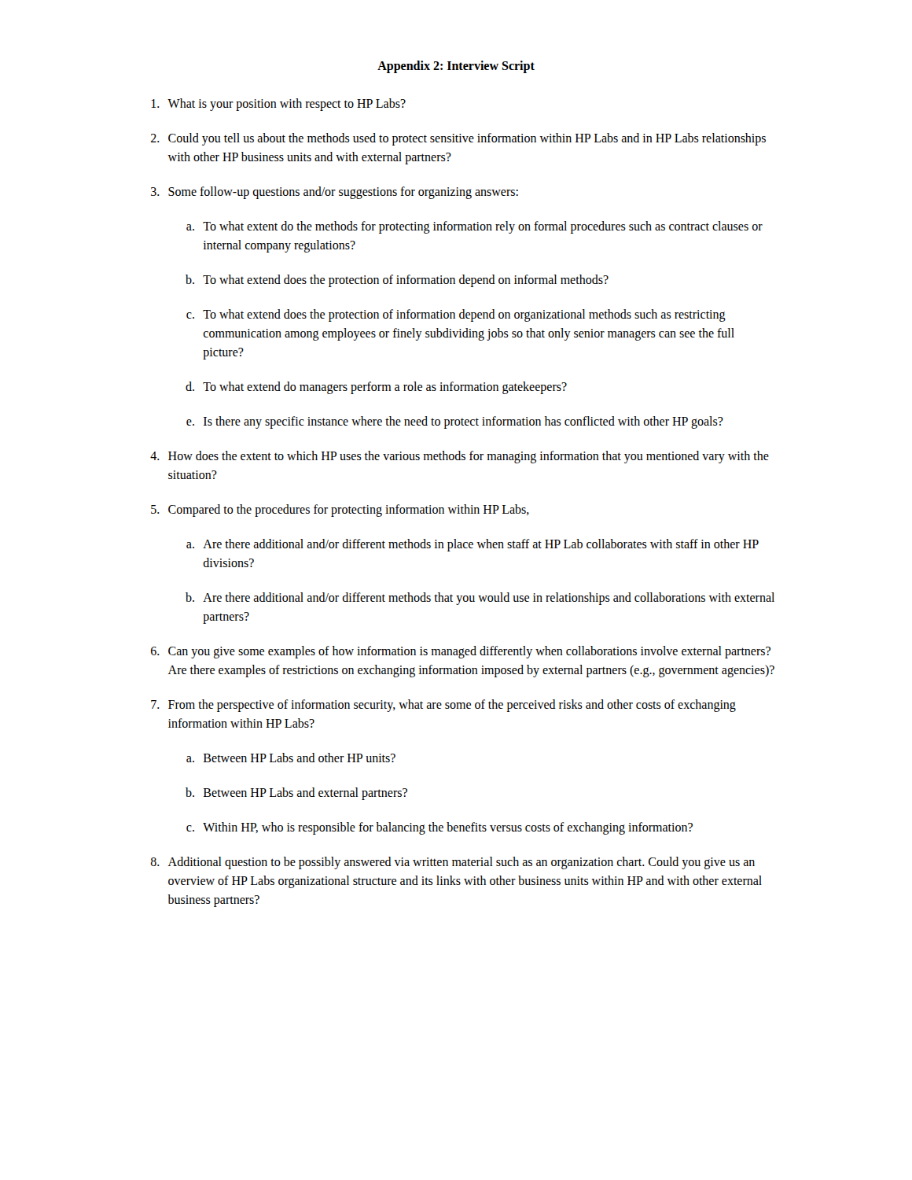Appendix 2: Interview Script
What is your position with respect to HP Labs?
Could you tell us about the methods used to protect sensitive information within HP Labs and in HP Labs relationships with other HP business units and with external partners?
Some follow-up questions and/or suggestions for organizing answers:
To what extent do the methods for protecting information rely on formal procedures such as contract clauses or internal company regulations?
To what extend does the protection of information depend on informal methods?
To what extend does the protection of information depend on organizational methods such as restricting communication among employees or finely subdividing jobs so that only senior managers can see the full picture?
To what extend do managers perform a role as information gatekeepers?
Is there any specific instance where the need to protect information has conflicted with other HP goals?
How does the extent to which HP uses the various methods for managing information that you mentioned vary with the situation?
Compared to the procedures for protecting information within HP Labs,
Are there additional and/or different methods in place when staff at HP Lab collaborates with staff in other HP divisions?
Are there additional and/or different methods that you would use in relationships and collaborations with external partners?
Can you give some examples of how information is managed differently when collaborations involve external partners? Are there examples of restrictions on exchanging information imposed by external partners (e.g., government agencies)?
From the perspective of information security, what are some of the perceived risks and other costs of exchanging information within HP Labs?
Between HP Labs and other HP units?
Between HP Labs and external partners?
Within HP, who is responsible for balancing the benefits versus costs of exchanging information?
Additional question to be possibly answered via written material such as an organization chart. Could you give us an overview of HP Labs organizational structure and its links with other business units within HP and with other external business partners?